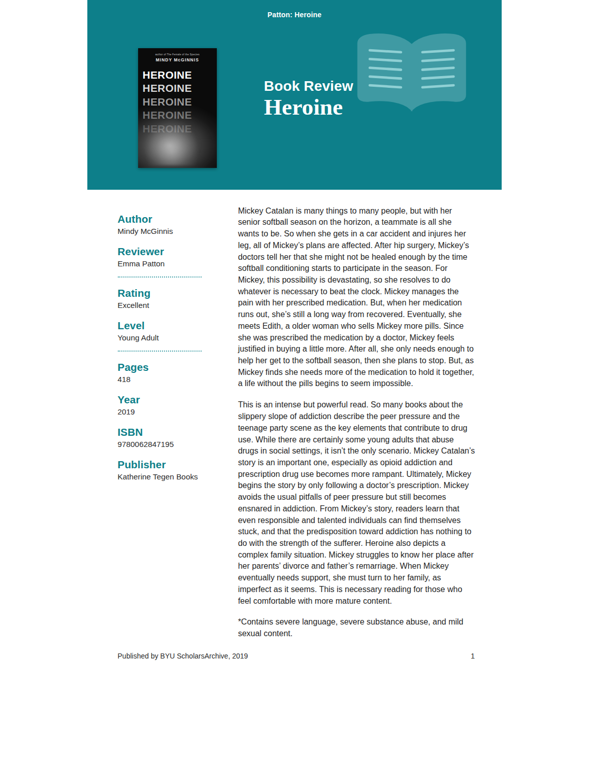Patton: Heroine
author of The Female of the Species MINDY McGINNIS
HEROINE HEROINE HEROINE HEROINE HEROINE
Book Review
Heroine
Author
Mindy McGinnis
Reviewer
Emma Patton
Rating
Excellent
Level
Young Adult
Pages
418
Year
2019
ISBN
9780062847195
Publisher
Katherine Tegen Books
Mickey Catalan is many things to many people, but with her senior softball season on the horizon, a teammate is all she wants to be. So when she gets in a car accident and injures her leg, all of Mickey’s plans are affected. After hip surgery, Mickey’s doctors tell her that she might not be healed enough by the time softball conditioning starts to participate in the season. For Mickey, this possibility is devastating, so she resolves to do whatever is necessary to beat the clock. Mickey manages the pain with her prescribed medication. But, when her medication runs out, she’s still a long way from recovered. Eventually, she meets Edith, a older woman who sells Mickey more pills. Since she was prescribed the medication by a doctor, Mickey feels justified in buying a little more. After all, she only needs enough to help her get to the softball season, then she plans to stop. But, as Mickey finds she needs more of the medication to hold it together, a life without the pills begins to seem impossible.
This is an intense but powerful read. So many books about the slippery slope of addiction describe the peer pressure and the teenage party scene as the key elements that contribute to drug use. While there are certainly some young adults that abuse drugs in social settings, it isn’t the only scenario. Mickey Catalan’s story is an important one, especially as opioid addiction and prescription drug use becomes more rampant. Ultimately, Mickey begins the story by only following a doctor’s prescription. Mickey avoids the usual pitfalls of peer pressure but still becomes ensnared in addiction. From Mickey’s story, readers learn that even responsible and talented individuals can find themselves stuck, and that the predisposition toward addiction has nothing to do with the strength of the sufferer. Heroine also depicts a complex family situation. Mickey struggles to know her place after her parents’ divorce and father’s remarriage. When Mickey eventually needs support, she must turn to her family, as imperfect as it seems. This is necessary reading for those who feel comfortable with more mature content.
*Contains severe language, severe substance abuse, and mild sexual content.
Published by BYU ScholarsArchive, 2019 1